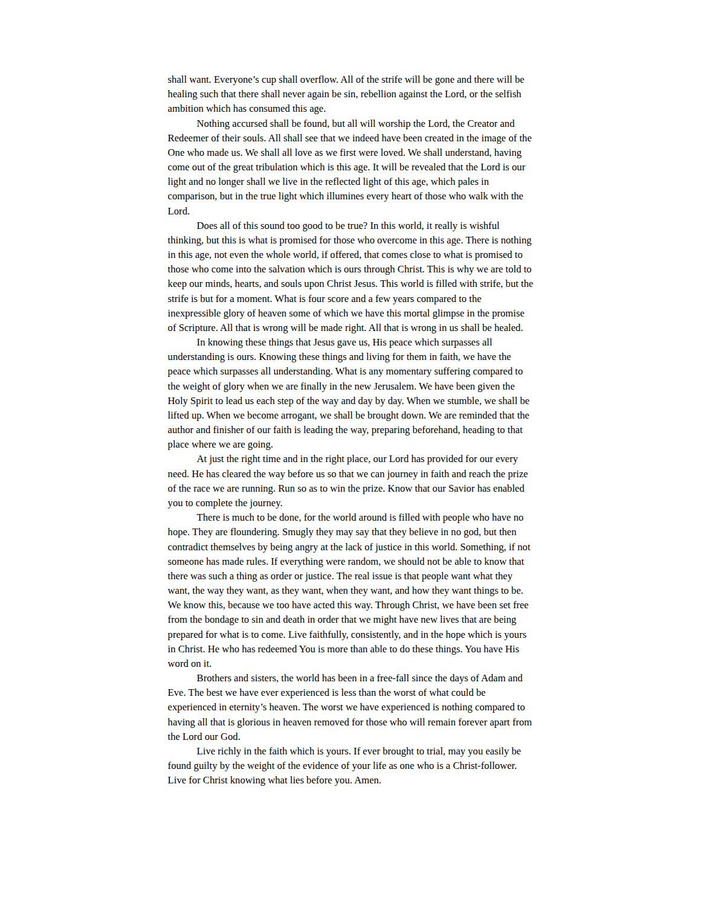shall want. Everyone’s cup shall overflow. All of the strife will be gone and there will be healing such that there shall never again be sin, rebellion against the Lord, or the selfish ambition which has consumed this age.
Nothing accursed shall be found, but all will worship the Lord, the Creator and Redeemer of their souls. All shall see that we indeed have been created in the image of the One who made us. We shall all love as we first were loved. We shall understand, having come out of the great tribulation which is this age. It will be revealed that the Lord is our light and no longer shall we live in the reflected light of this age, which pales in comparison, but in the true light which illumines every heart of those who walk with the Lord.
Does all of this sound too good to be true? In this world, it really is wishful thinking, but this is what is promised for those who overcome in this age. There is nothing in this age, not even the whole world, if offered, that comes close to what is promised to those who come into the salvation which is ours through Christ. This is why we are told to keep our minds, hearts, and souls upon Christ Jesus. This world is filled with strife, but the strife is but for a moment. What is four score and a few years compared to the inexpressible glory of heaven some of which we have this mortal glimpse in the promise of Scripture. All that is wrong will be made right. All that is wrong in us shall be healed.
In knowing these things that Jesus gave us, His peace which surpasses all understanding is ours. Knowing these things and living for them in faith, we have the peace which surpasses all understanding. What is any momentary suffering compared to the weight of glory when we are finally in the new Jerusalem. We have been given the Holy Spirit to lead us each step of the way and day by day. When we stumble, we shall be lifted up. When we become arrogant, we shall be brought down. We are reminded that the author and finisher of our faith is leading the way, preparing beforehand, heading to that place where we are going.
At just the right time and in the right place, our Lord has provided for our every need. He has cleared the way before us so that we can journey in faith and reach the prize of the race we are running. Run so as to win the prize. Know that our Savior has enabled you to complete the journey.
There is much to be done, for the world around is filled with people who have no hope. They are floundering. Smugly they may say that they believe in no god, but then contradict themselves by being angry at the lack of justice in this world. Something, if not someone has made rules. If everything were random, we should not be able to know that there was such a thing as order or justice. The real issue is that people want what they want, the way they want, as they want, when they want, and how they want things to be. We know this, because we too have acted this way. Through Christ, we have been set free from the bondage to sin and death in order that we might have new lives that are being prepared for what is to come. Live faithfully, consistently, and in the hope which is yours in Christ. He who has redeemed You is more than able to do these things. You have His word on it.
Brothers and sisters, the world has been in a free-fall since the days of Adam and Eve. The best we have ever experienced is less than the worst of what could be experienced in eternity’s heaven. The worst we have experienced is nothing compared to having all that is glorious in heaven removed for those who will remain forever apart from the Lord our God.
Live richly in the faith which is yours. If ever brought to trial, may you easily be found guilty by the weight of the evidence of your life as one who is a Christ-follower. Live for Christ knowing what lies before you. Amen.